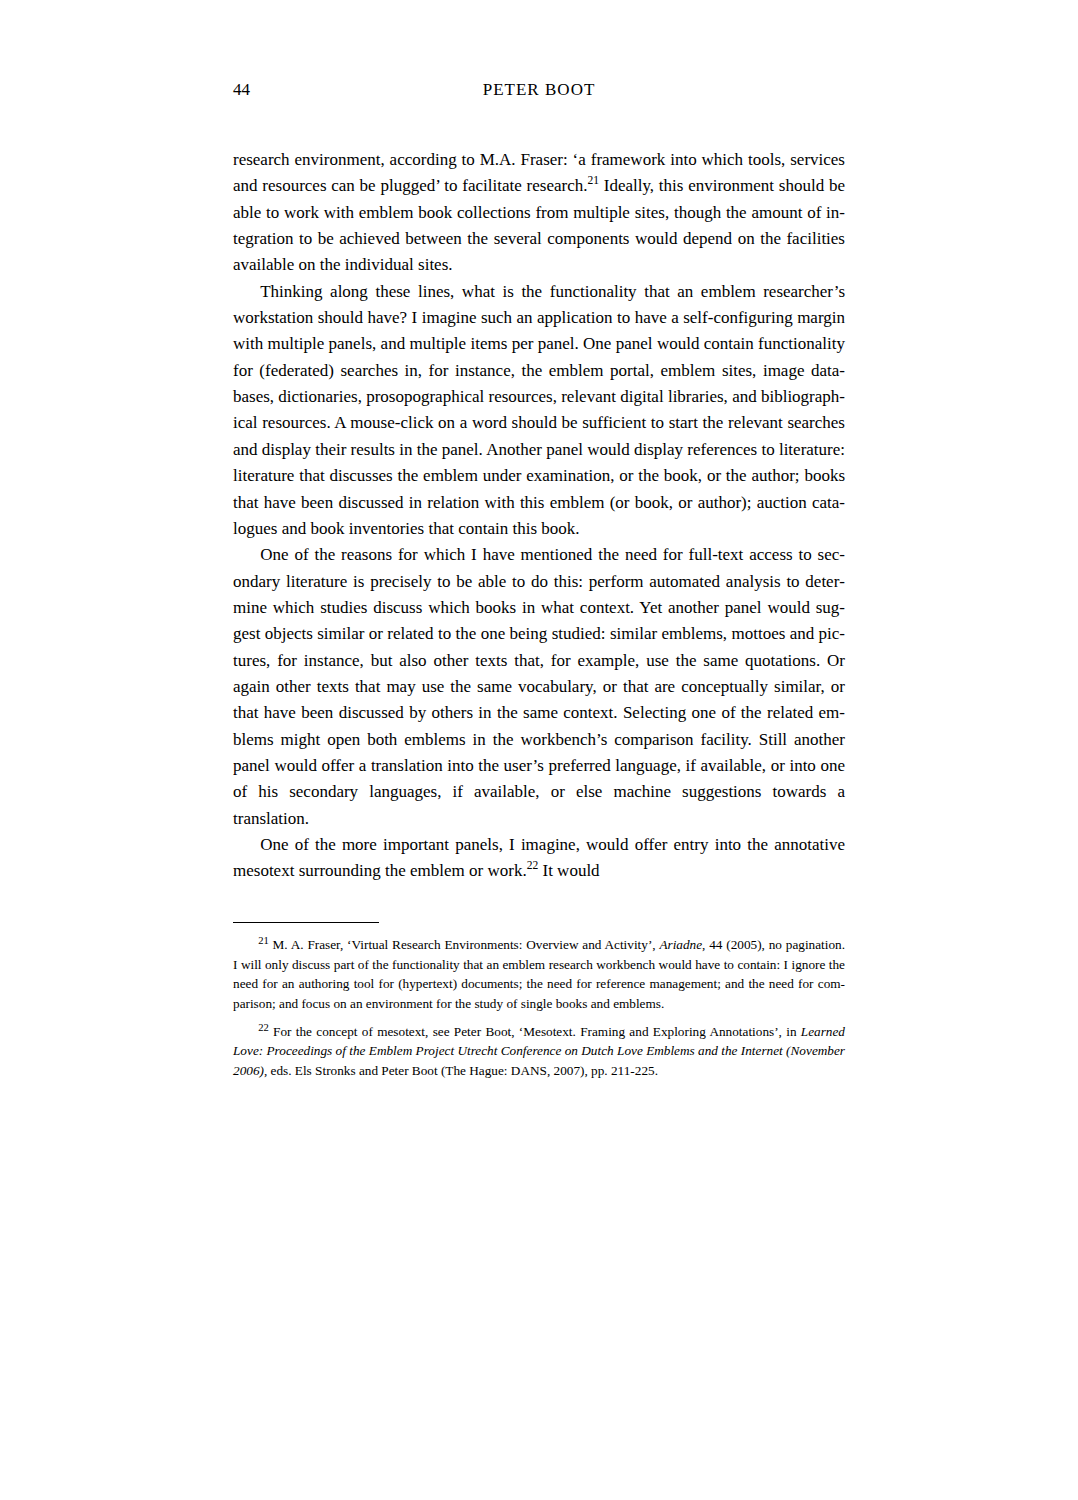44 PETER BOOT
research environment, according to M.A. Fraser: ‘a framework into which tools, services and resources can be plugged’ to facilitate research.21 Ideally, this environment should be able to work with emblem book collections from multiple sites, though the amount of integration to be achieved between the several components would depend on the facilities available on the individual sites.
Thinking along these lines, what is the functionality that an emblem researcher’s workstation should have? I imagine such an application to have a self-configuring margin with multiple panels, and multiple items per panel. One panel would contain functionality for (federated) searches in, for instance, the emblem portal, emblem sites, image databases, dictionaries, prosopographical resources, relevant digital libraries, and bibliographical resources. A mouse-click on a word should be sufficient to start the relevant searches and display their results in the panel. Another panel would display references to literature: literature that discusses the emblem under examination, or the book, or the author; books that have been discussed in relation with this emblem (or book, or author); auction catalogues and book inventories that contain this book.
One of the reasons for which I have mentioned the need for full-text access to secondary literature is precisely to be able to do this: perform automated analysis to determine which studies discuss which books in what context. Yet another panel would suggest objects similar or related to the one being studied: similar emblems, mottoes and pictures, for instance, but also other texts that, for example, use the same quotations. Or again other texts that may use the same vocabulary, or that are conceptually similar, or that have been discussed by others in the same context. Selecting one of the related emblems might open both emblems in the workbench’s comparison facility. Still another panel would offer a translation into the user’s preferred language, if available, or into one of his secondary languages, if available, or else machine suggestions towards a translation.
One of the more important panels, I imagine, would offer entry into the annotative mesotext surrounding the emblem or work.22 It would
21 M. A. Fraser, ‘Virtual Research Environments: Overview and Activity’, Ariadne, 44 (2005), no pagination. I will only discuss part of the functionality that an emblem research workbench would have to contain: I ignore the need for an authoring tool for (hypertext) documents; the need for reference management; and the need for comparison; and focus on an environment for the study of single books and emblems.
22 For the concept of mesotext, see Peter Boot, ‘Mesotext. Framing and Exploring Annotations’, in Learned Love: Proceedings of the Emblem Project Utrecht Conference on Dutch Love Emblems and the Internet (November 2006), eds. Els Stronks and Peter Boot (The Hague: DANS, 2007), pp. 211-225.